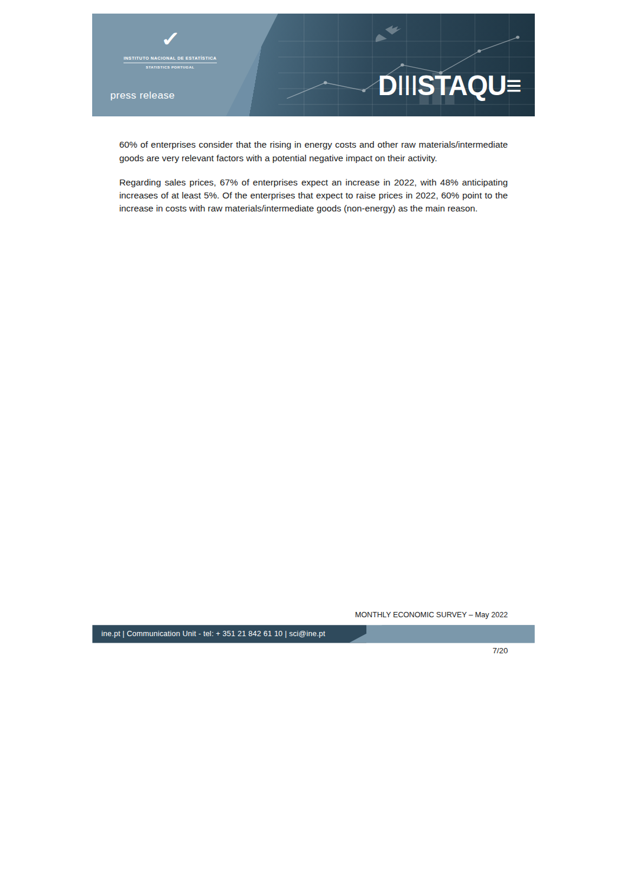✓  
Instituto Nacional de Estatística
Statistics Portugal
press release
DIIISTAQU≡
60% of enterprises consider that the rising in energy costs and other raw materials/intermediate goods are very relevant factors with a potential negative impact on their activity.
Regarding sales prices, 67% of enterprises expect an increase in 2022, with 48% anticipating increases of at least 5%. Of the enterprises that expect to raise prices in 2022, 60% point to the increase in costs with raw materials/intermediate goods (non-energy) as the main reason.
MONTHLY ECONOMIC SURVEY – May 2022
ine.pt | Communication Unit - tel: + 351 21 842 61 10 | sci@ine.pt
7/20